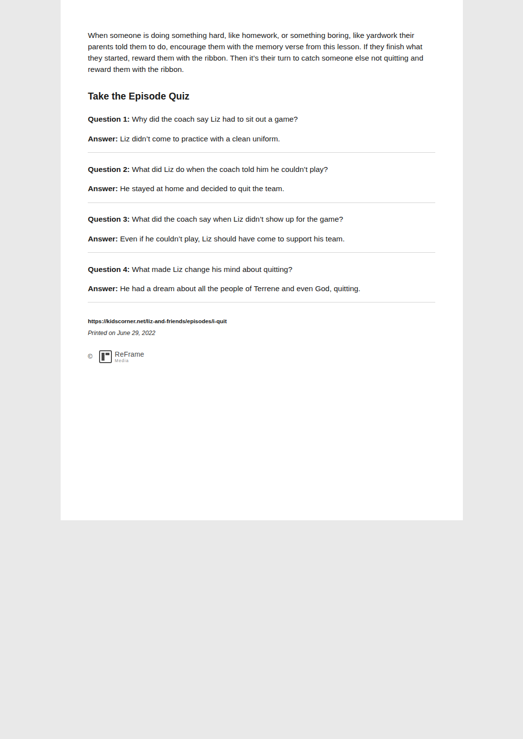When someone is doing something hard, like homework, or something boring, like yardwork their parents told them to do, encourage them with the memory verse from this lesson. If they finish what they started, reward them with the ribbon. Then it’s their turn to catch someone else not quitting and reward them with the ribbon.
Take the Episode Quiz
Question 1: Why did the coach say Liz had to sit out a game?
Answer: Liz didn’t come to practice with a clean uniform.
Question 2: What did Liz do when the coach told him he couldn’t play?
Answer: He stayed at home and decided to quit the team.
Question 3: What did the coach say when Liz didn’t show up for the game?
Answer: Even if he couldn’t play, Liz should have come to support his team.
Question 4: What made Liz change his mind about quitting?
Answer: He had a dream about all the people of Terrene and even God, quitting.
https://kidscorner.net/liz-and-friends/episodes/i-quit
Printed on June 29, 2022
© ReFrame Media